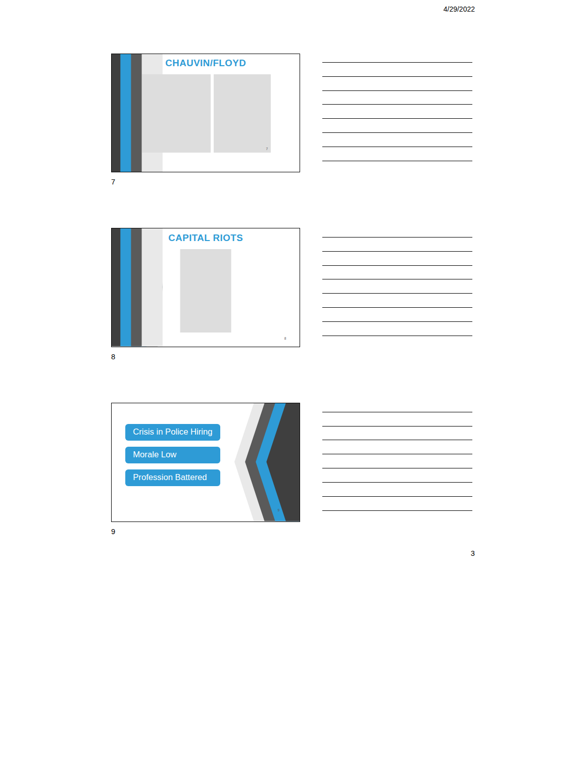4/29/2022
CHAUVIN/FLOYD
7
7
CAPITAL RIOTS
8
8
Crisis in Police Hiring
Morale Low
Profession Battered
9
9
3